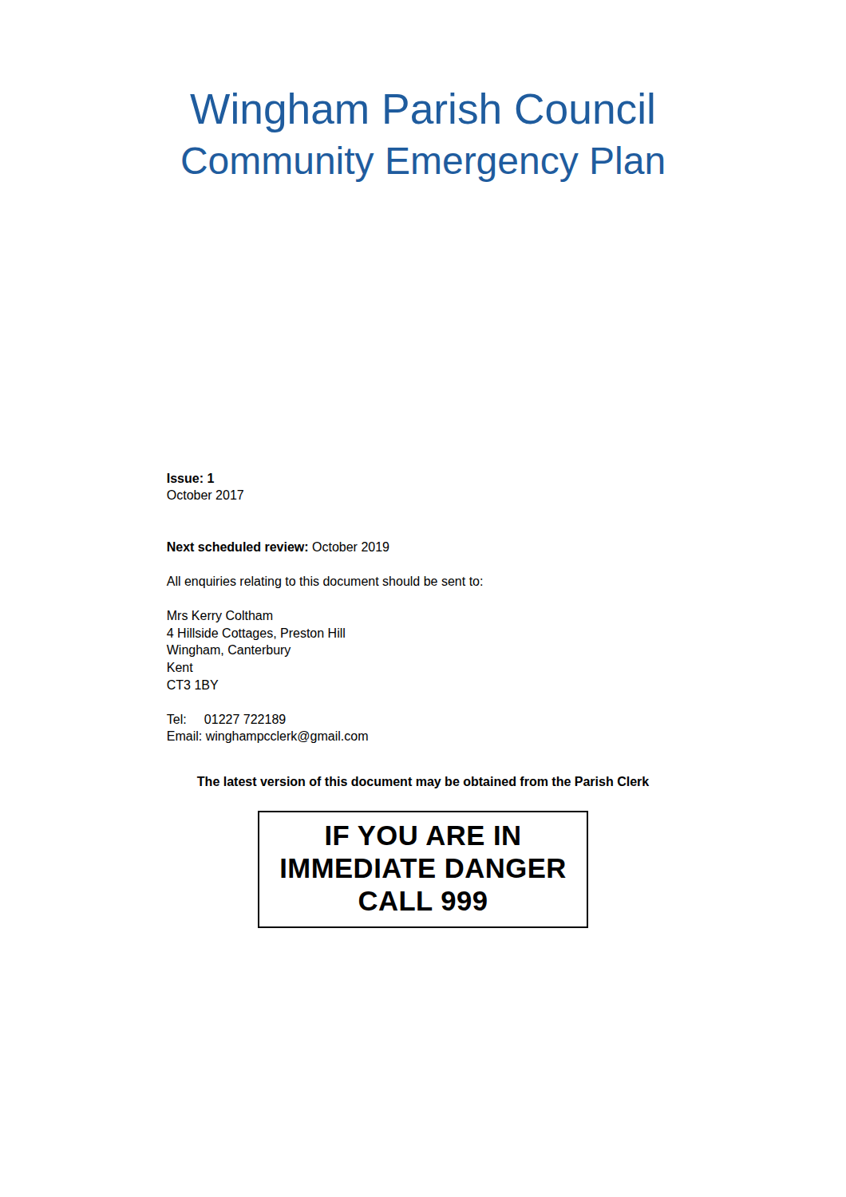Wingham Parish CouncilCommunity Emergency Plan
Issue: 1
October 2017
Next scheduled review: October 2019
All enquiries relating to this document should be sent to:
Mrs Kerry Coltham
4 Hillside Cottages, Preston Hill
Wingham, Canterbury
Kent
CT3 1BY
Tel: 01227 722189
Email: winghampcclerk@gmail.com
The latest version of this document may be obtained from the Parish Clerk
IF YOU ARE IN
IMMEDIATE DANGER
CALL 999